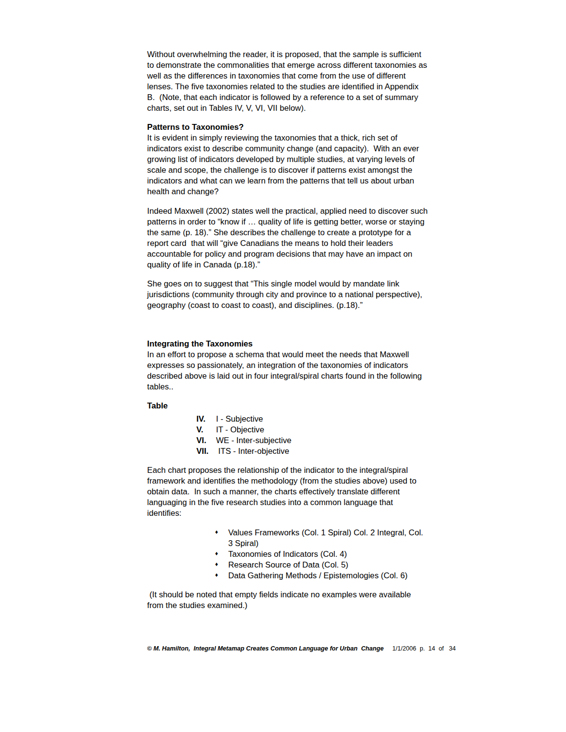Without overwhelming the reader, it is proposed, that the sample is sufficient to demonstrate the commonalities that emerge across different taxonomies as well as the differences in taxonomies that come from the use of different lenses. The five taxonomies related to the studies are identified in Appendix B. (Note, that each indicator is followed by a reference to a set of summary charts, set out in Tables IV, V, VI, VII below).
Patterns to Taxonomies?
It is evident in simply reviewing the taxonomies that a thick, rich set of indicators exist to describe community change (and capacity). With an ever growing list of indicators developed by multiple studies, at varying levels of scale and scope, the challenge is to discover if patterns exist amongst the indicators and what can we learn from the patterns that tell us about urban health and change?
Indeed Maxwell (2002) states well the practical, applied need to discover such patterns in order to “know if … quality of life is getting better, worse or staying the same (p. 18).” She describes the challenge to create a prototype for a report card that will “give Canadians the means to hold their leaders accountable for policy and program decisions that may have an impact on quality of life in Canada (p.18).”
She goes on to suggest that “This single model would by mandate link jurisdictions (community through city and province to a national perspective), geography (coast to coast to coast), and disciplines. (p.18).”
Integrating the Taxonomies
In an effort to propose a schema that would meet the needs that Maxwell expresses so passionately, an integration of the taxonomies of indicators described above is laid out in four integral/spiral charts found in the following tables..
Table
IV. I - Subjective
V. IT - Objective
VI. WE - Inter-subjective
VII. ITS - Inter-objective
Each chart proposes the relationship of the indicator to the integral/spiral framework and identifies the methodology (from the studies above) used to obtain data. In such a manner, the charts effectively translate different languaging in the five research studies into a common language that identifies:
Values Frameworks (Col. 1 Spiral) Col. 2 Integral, Col. 3 Spiral)
Taxonomies of Indicators (Col. 4)
Research Source of Data (Col. 5)
Data Gathering Methods / Epistemologies (Col. 6)
(It should be noted that empty fields indicate no examples were available from the studies examined.)
© M. Hamilton, Integral Metamap Creates Common Language for Urban Change 1/1/2006 p. 14 of 34